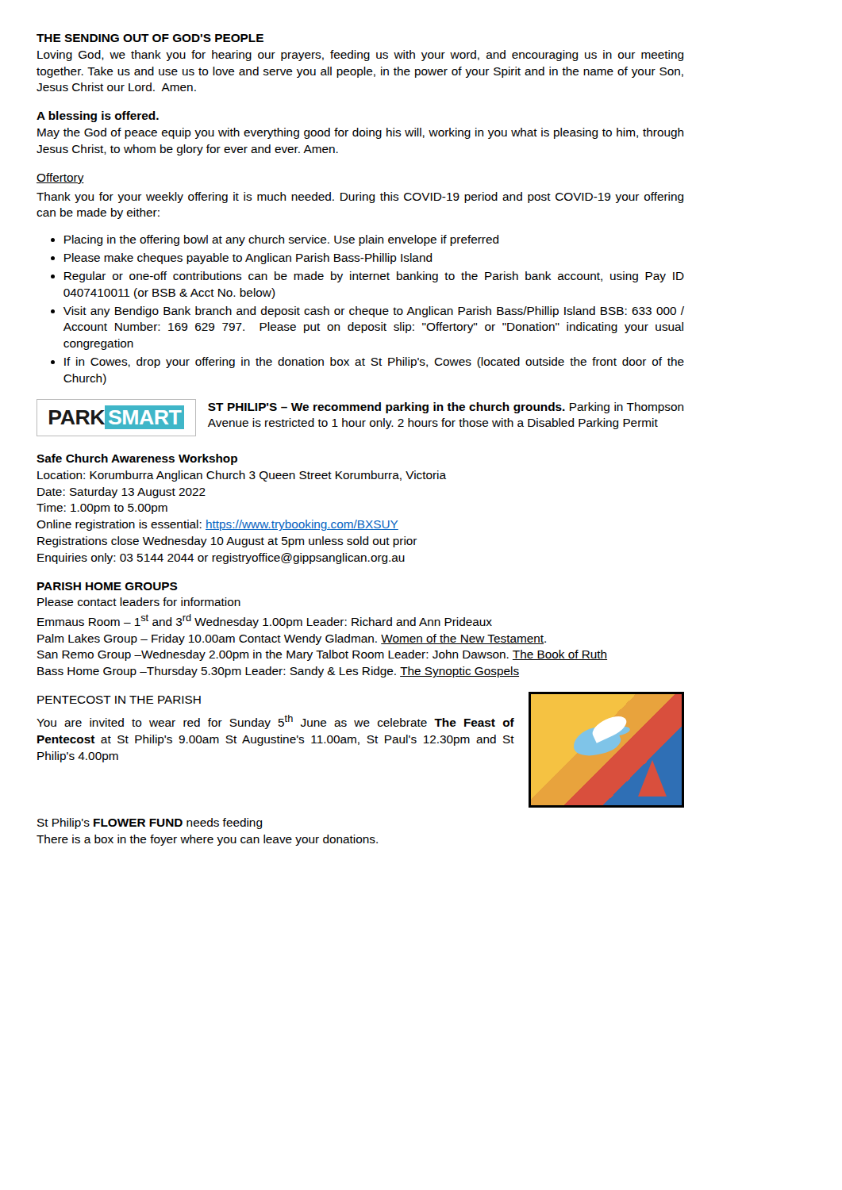THE SENDING OUT OF GOD'S PEOPLE
Loving God, we thank you for hearing our prayers, feeding us with your word, and encouraging us in our meeting together. Take us and use us to love and serve you all people, in the power of your Spirit and in the name of your Son, Jesus Christ our Lord. Amen.
A blessing is offered.
May the God of peace equip you with everything good for doing his will, working in you what is pleasing to him, through Jesus Christ, to whom be glory for ever and ever. Amen.
Offertory
Thank you for your weekly offering it is much needed. During this COVID-19 period and post COVID-19 your offering can be made by either:
Placing in the offering bowl at any church service. Use plain envelope if preferred
Please make cheques payable to Anglican Parish Bass-Phillip Island
Regular or one-off contributions can be made by internet banking to the Parish bank account, using Pay ID 0407410011 (or BSB & Acct No. below)
Visit any Bendigo Bank branch and deposit cash or cheque to Anglican Parish Bass/Phillip Island BSB: 633 000 / Account Number: 169 629 797. Please put on deposit slip: "Offertory" or "Donation" indicating your usual congregation
If in Cowes, drop your offering in the donation box at St Philip's, Cowes (located outside the front door of the Church)
PARK SMART
ST PHILIP'S – We recommend parking in the church grounds. Parking in Thompson Avenue is restricted to 1 hour only. 2 hours for those with a Disabled Parking Permit
Safe Church Awareness Workshop
Location: Korumburra Anglican Church 3 Queen Street Korumburra, Victoria
Date: Saturday 13 August 2022
Time: 1.00pm to 5.00pm
Online registration is essential: https://www.trybooking.com/BXSUY
Registrations close Wednesday 10 August at 5pm unless sold out prior
Enquiries only: 03 5144 2044 or registryoffice@gippsanglican.org.au
PARISH HOME GROUPS
Please contact leaders for information
Emmaus Room – 1st and 3rd Wednesday 1.00pm Leader: Richard and Ann Prideaux
Palm Lakes Group – Friday 10.00am Contact Wendy Gladman. Women of the New Testament.
San Remo Group –Wednesday 2.00pm in the Mary Talbot Room Leader: John Dawson. The Book of Ruth
Bass Home Group –Thursday 5.30pm Leader: Sandy & Les Ridge. The Synoptic Gospels
PENTECOST IN THE PARISH
You are invited to wear red for Sunday 5th June as we celebrate The Feast of Pentecost at St Philip's 9.00am St Augustine's 11.00am, St Paul's 12.30pm and St Philip's 4.00pm
St Philip's FLOWER FUND needs feeding
There is a box in the foyer where you can leave your donations.